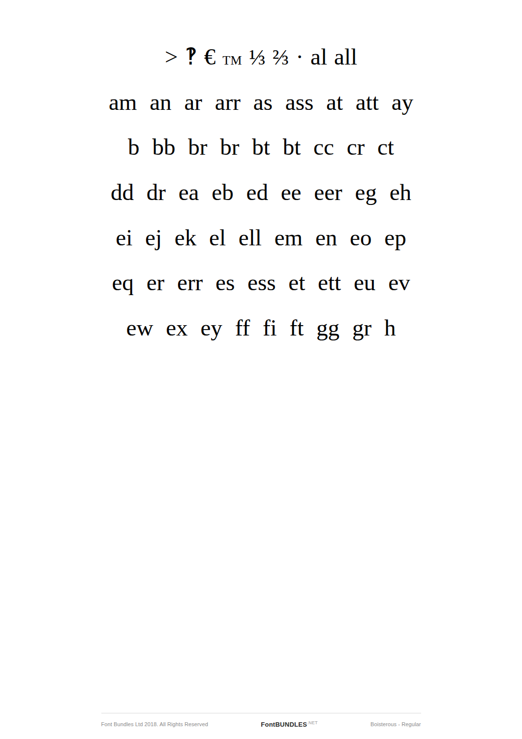> ‽ € TM ⅓ ⅔ · al all
am an ar arr as ass at att ay
b bb br br bt bt cc cr ct
dd dr ea eb ed ee eer eg eh
ei ej ek el ell em en eo ep
eq er err es ess et ett eu ev
ew ex ey ff fi ft gg gr h
Font Bundles Ltd 2018. All Rights Reserved
FontBUNDLES.NET
Boisterous - Regular